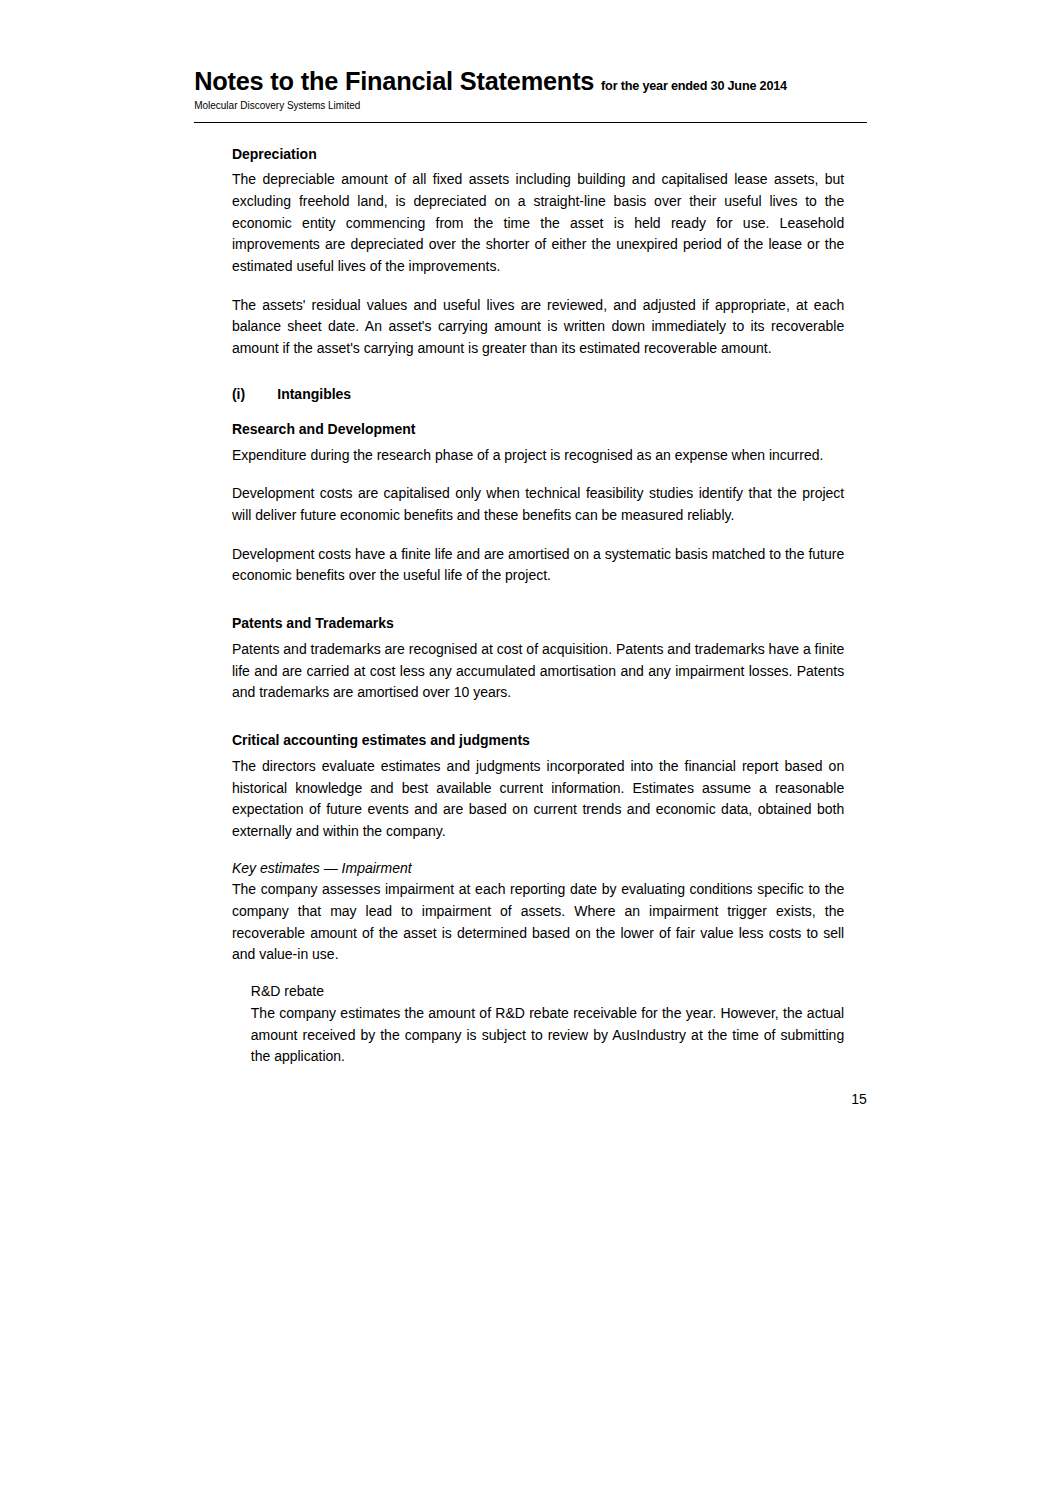Notes to the Financial Statements for the year ended 30 June 2014
Molecular Discovery Systems Limited
Depreciation
The depreciable amount of all fixed assets including building and capitalised lease assets, but excluding freehold land, is depreciated on a straight-line basis over their useful lives to the economic entity commencing from the time the asset is held ready for use. Leasehold improvements are depreciated over the shorter of either the unexpired period of the lease or the estimated useful lives of the improvements.
The assets' residual values and useful lives are reviewed, and adjusted if appropriate, at each balance sheet date. An asset's carrying amount is written down immediately to its recoverable amount if the asset's carrying amount is greater than its estimated recoverable amount.
(i)
Intangibles
Research and Development
Expenditure during the research phase of a project is recognised as an expense when incurred.
Development costs are capitalised only when technical feasibility studies identify that the project will deliver future economic benefits and these benefits can be measured reliably.
Development costs have a finite life and are amortised on a systematic basis matched to the future economic benefits over the useful life of the project.
Patents and Trademarks
Patents and trademarks are recognised at cost of acquisition. Patents and trademarks have a finite life and are carried at cost less any accumulated amortisation and any impairment losses. Patents and trademarks are amortised over 10 years.
Critical accounting estimates and judgments
The directors evaluate estimates and judgments incorporated into the financial report based on historical knowledge and best available current information. Estimates assume a reasonable expectation of future events and are based on current trends and economic data, obtained both externally and within the company.
Key estimates — Impairment
The company assesses impairment at each reporting date by evaluating conditions specific to the company that may lead to impairment of assets. Where an impairment trigger exists, the recoverable amount of the asset is determined based on the lower of fair value less costs to sell and value-in use.
R&D rebate
The company estimates the amount of R&D rebate receivable for the year. However, the actual amount received by the company is subject to review by AusIndustry at the time of submitting the application.
15